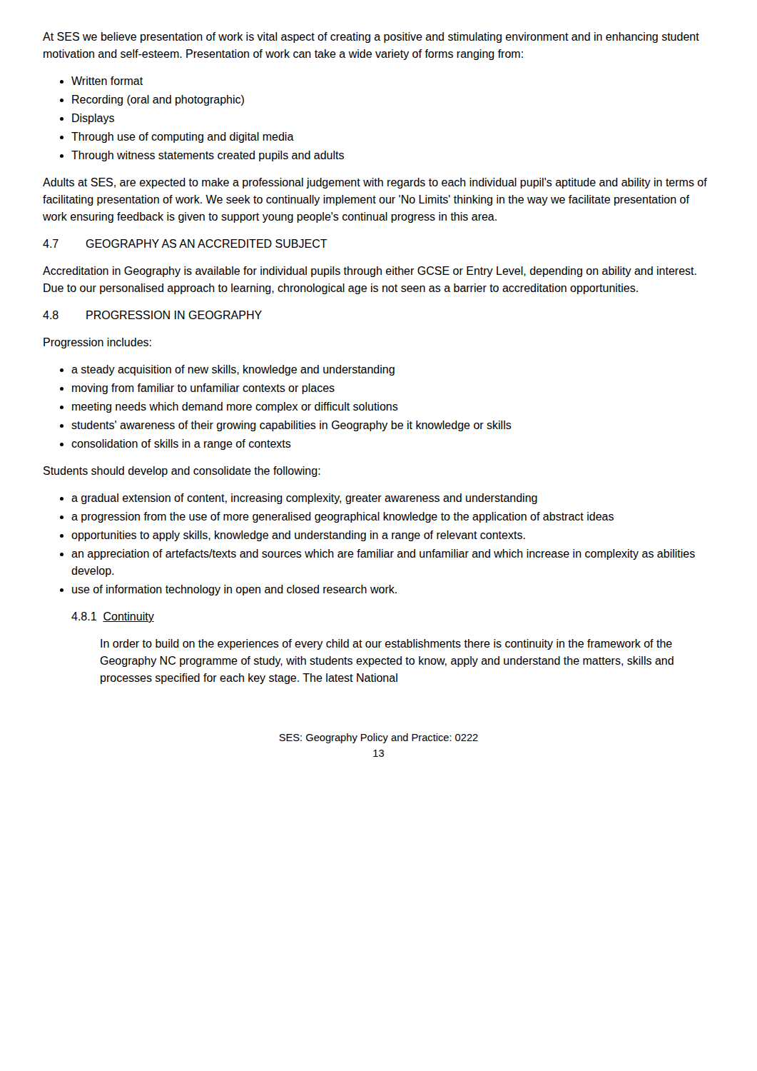At SES we believe presentation of work is vital aspect of creating a positive and stimulating environment and in enhancing student motivation and self-esteem. Presentation of work can take a wide variety of forms ranging from:
Written format
Recording (oral and photographic)
Displays
Through use of computing and digital media
Through witness statements created pupils and adults
Adults at SES, are expected to make a professional judgement with regards to each individual pupil's aptitude and ability in terms of facilitating presentation of work. We seek to continually implement our 'No Limits' thinking in the way we facilitate presentation of work ensuring feedback is given to support young people's continual progress in this area.
4.7
GEOGRAPHY AS AN ACCREDITED SUBJECT
Accreditation in Geography is available for individual pupils through either GCSE or Entry Level, depending on ability and interest. Due to our personalised approach to learning, chronological age is not seen as a barrier to accreditation opportunities.
4.8
PROGRESSION IN GEOGRAPHY
Progression includes:
a steady acquisition of new skills, knowledge and understanding
moving from familiar to unfamiliar contexts or places
meeting needs which demand more complex or difficult solutions
students' awareness of their growing capabilities in Geography be it knowledge or skills
consolidation of skills in a range of contexts
Students should develop and consolidate the following:
a gradual extension of content, increasing complexity, greater awareness and understanding
a progression from the use of more generalised geographical knowledge to the application of abstract ideas
opportunities to apply skills, knowledge and understanding in a range of relevant contexts.
an appreciation of artefacts/texts and sources which are familiar and unfamiliar and which increase in complexity as abilities develop.
use of information technology in open and closed research work.
4.8.1 Continuity
In order to build on the experiences of every child at our establishments there is continuity in the framework of the Geography NC programme of study, with students expected to know, apply and understand the matters, skills and processes specified for each key stage. The latest National
SES: Geography Policy and Practice: 0222
13